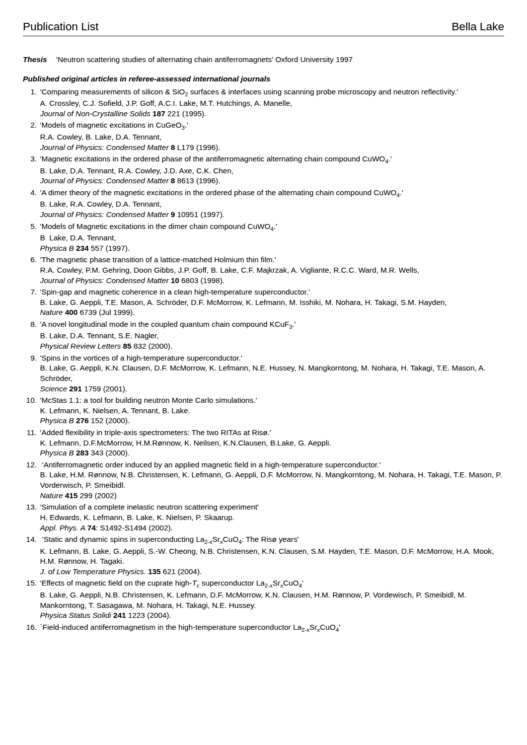Publication List Bella Lake
Thesis'Neutron scattering studies of alternating chain antiferromagnets' Oxford University 1997
Published original articles in referee-assessed international journals
'Comparing measurements of silicon & SiO2 surfaces & interfaces using scanning probe microscopy and neutron reflectivity.' A. Crossley, C.J. Sofield, J.P. Goff, A.C.I. Lake, M.T. Hutchings, A. Manelle, Journal of Non-Crystalline Solids 187 221 (1995).
'Models of magnetic excitations in CuGeO3.' R.A. Cowley, B. Lake, D.A. Tennant, Journal of Physics: Condensed Matter 8 L179 (1996).
'Magnetic excitations in the ordered phase of the antiferromagnetic alternating chain compound CuWO4.' B. Lake, D.A. Tennant, R.A. Cowley, J.D. Axe, C.K. Chen, Journal of Physics: Condensed Matter 8 8613 (1996).
'A dimer theory of the magnetic excitations in the ordered phase of the alternating chain compound CuWO4.' B. Lake, R.A. Cowley, D.A. Tennant, Journal of Physics: Condensed Matter 9 10951 (1997).
'Models of Magnetic excitations in the dimer chain compound CuWO4.' B Lake, D.A. Tennant, Physica B 234 557 (1997).
'The magnetic phase transition of a lattice-matched Holmium thin film.' R.A. Cowley, P.M. Gehring, Doon Gibbs, J.P. Goff, B. Lake, C.F. Majkrzak, A. Vigliante, R.C.C. Ward, M.R. Wells, Journal of Physics: Condensed Matter 10 6803 (1998).
'Spin-gap and magnetic coherence in a clean high-temperature superconductor.' B. Lake, G. Aeppli, T.E. Mason, A. Schröder, D.F. McMorrow, K. Lefmann, M. Isshiki, M. Nohara, H. Takagi, S.M. Hayden, Nature 400 6739 (Jul 1999).
'A novel longitudinal mode in the coupled quantum chain compound KCuF3.' B. Lake, D.A. Tennant, S.E. Nagler, Physical Review Letters 85 832 (2000).
'Spins in the vortices of a high-temperature superconductor.' B. Lake, G. Aeppli, K.N. Clausen, D.F. McMorrow, K. Lefmann, N.E. Hussey, N. Mangkorntong, M. Nohara, H. Takagi, T.E. Mason, A. Schröder, Science 291 1759 (2001).
'McStas 1.1: a tool for building neutron Monte Carlo simulations.' K. Lefmann, K. Nielsen, A. Tennant, B. Lake. Physica B 276 152 (2000).
'Added flexibility in triple-axis spectrometers: The two RITAs at Risø.' K. Lefmann, D.F.McMorrow, H.M.Rønnow, K. Neilsen, K.N.Clausen, B.Lake, G. Aeppli. Physica B 283 343 (2000).
'Antiferromagnetic order induced by an applied magnetic field in a high-temperature superconductor.' B. Lake, H.M. Rønnow, N.B. Christensen, K. Lefmann, G. Aeppli, D.F. McMorrow, N. Mangkorntong, M. Nohara, H. Takagi, T.E. Mason, P. Vorderwisch, P. Smeibidl. Nature 415 299 (2002)
'Simulation of a complete inelastic neutron scattering experiment' H. Edwards, K. Lefmann, B. Lake, K. Nielsen, P. Skaarup. Appl. Phys. A 74: S1492-S1494 (2002).
'Static and dynamic spins in superconducting La2-xSrxCuO4: The Risø years' K. Lefmann, B. Lake, G. Aeppli, S.-W. Cheong, N.B. Christensen, K.N. Clausen, S.M. Hayden, T.E. Mason, D.F. McMorrow, H.A. Mook, H.M. Rønnow, H. Tagaki. J. of Low Temperature Physics. 135 621 (2004).
'Effects of magnetic field on the cuprate high-Tc superconductor La2-xSrxCuO4' B. Lake, G. Aeppli, N.B. Christensen, K. Lefmann, D.F. McMorrow, K.N. Clausen, H.M. Rønnow, P. Vordewisch, P. Smeibidl, M. Mankorntong, T. Sasagawa, M. Nohara, H. Takagi, N.E. Hussey. Physica Status Solidi 241 1223 (2004).
`Field-induced antiferromagnetism in the high-temperature superconductor La2-xSrxCuO4'